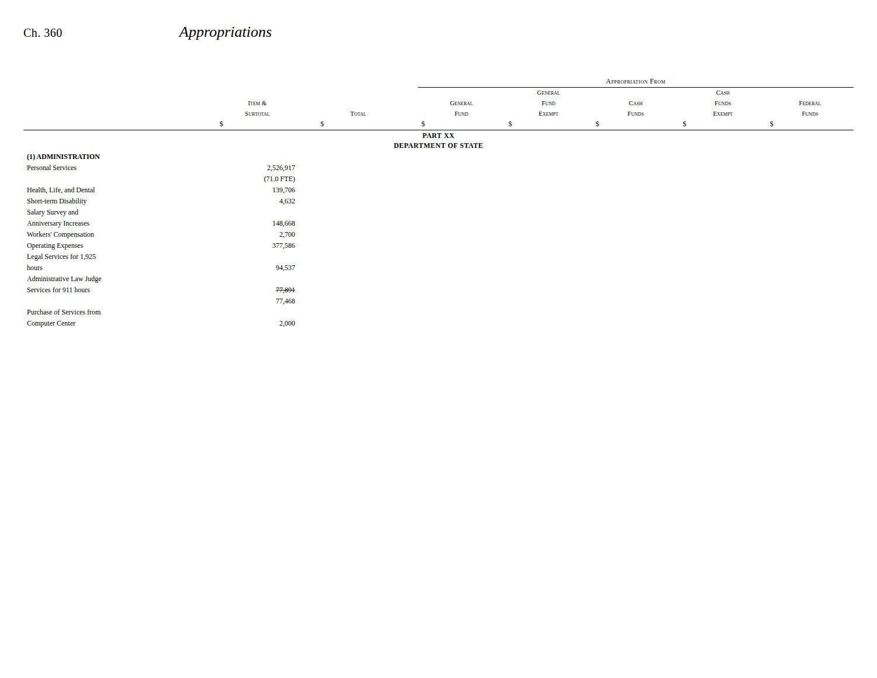Ch. 360
Appropriations
| | Appropriation From |
| | | General | | Cash | |
| | Item & | | | | General | Fund | Cash | Funds | Federal |
| | Subtotal | | Total | | Fund | Exempt | Funds | Exempt | Funds |
| | $ | | $ | | $ | $ | $ | $ | $ |
| PART XX |
| DEPARTMENT OF STATE |
| (1) ADMINISTRATION |
| Personal Services | 2,526,917 | |
| | (71.0 FTE) | |
| Health, Life, and Dental | 139,706 | |
| Short-term Disability | 4,632 | |
| Salary Survey and | | |
| Anniversary Increases | 148,668 | |
| Workers' Compensation | 2,700 | |
| Operating Expenses | 377,586 | |
| Legal Services for 1,925 | | |
| hours | 94,537 | |
| Administrative Law Judge | | |
| Services for 911 hours | 77,891 | |
| | 77,468 | |
| Purchase of Services from | | |
| Computer Center | 2,000 | |